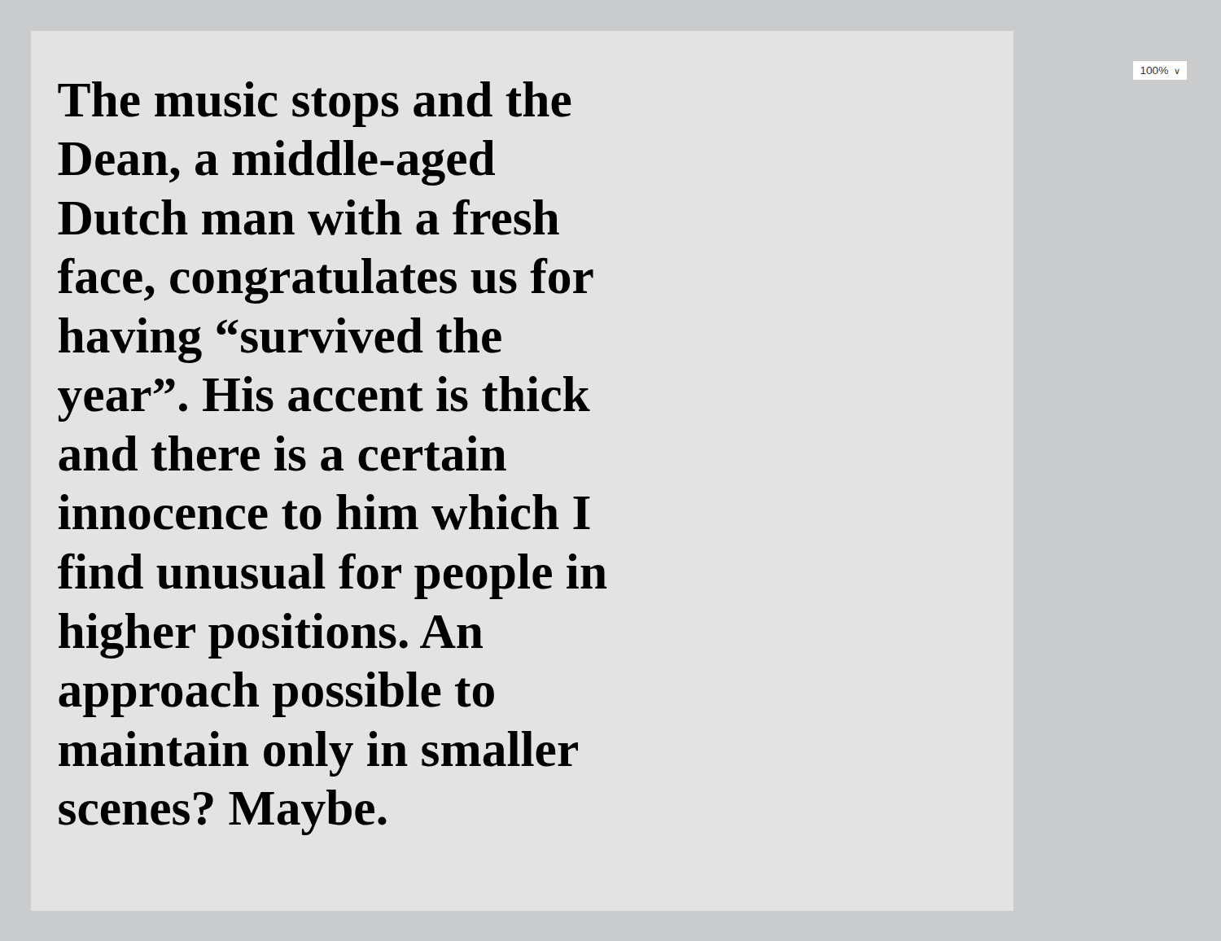The music stops and the Dean, a middle-aged Dutch man with a fresh face, congratulates us for having “survived the year”. His accent is thick and there is a certain innocence to him which I find unusual for people in higher positions. An approach possible to maintain only in smaller scenes? Maybe.
100% ∨